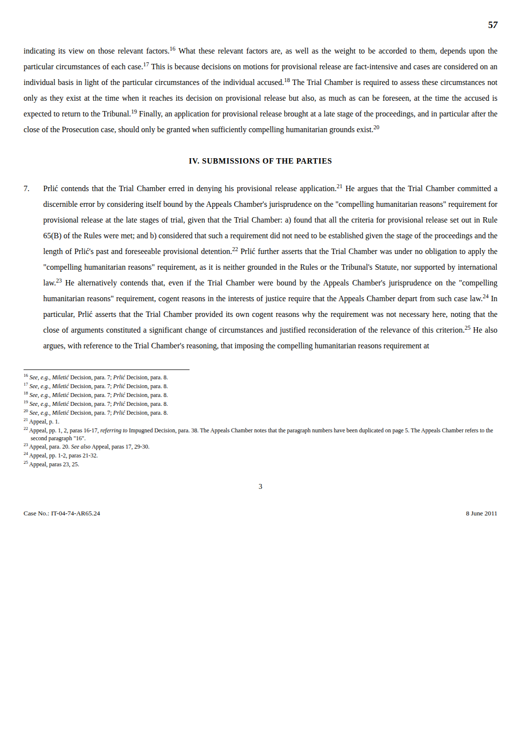57
indicating its view on those relevant factors.16 What these relevant factors are, as well as the weight to be accorded to them, depends upon the particular circumstances of each case.17 This is because decisions on motions for provisional release are fact-intensive and cases are considered on an individual basis in light of the particular circumstances of the individual accused.18 The Trial Chamber is required to assess these circumstances not only as they exist at the time when it reaches its decision on provisional release but also, as much as can be foreseen, at the time the accused is expected to return to the Tribunal.19 Finally, an application for provisional release brought at a late stage of the proceedings, and in particular after the close of the Prosecution case, should only be granted when sufficiently compelling humanitarian grounds exist.20
IV. SUBMISSIONS OF THE PARTIES
7.
Prlić contends that the Trial Chamber erred in denying his provisional release application.21 He argues that the Trial Chamber committed a discernible error by considering itself bound by the Appeals Chamber's jurisprudence on the "compelling humanitarian reasons" requirement for provisional release at the late stages of trial, given that the Trial Chamber: a) found that all the criteria for provisional release set out in Rule 65(B) of the Rules were met; and b) considered that such a requirement did not need to be established given the stage of the proceedings and the length of Prlić's past and foreseeable provisional detention.22 Prlić further asserts that the Trial Chamber was under no obligation to apply the "compelling humanitarian reasons" requirement, as it is neither grounded in the Rules or the Tribunal's Statute, nor supported by international law.23 He alternatively contends that, even if the Trial Chamber were bound by the Appeals Chamber's jurisprudence on the "compelling humanitarian reasons" requirement, cogent reasons in the interests of justice require that the Appeals Chamber depart from such case law.24 In particular, Prlić asserts that the Trial Chamber provided its own cogent reasons why the requirement was not necessary here, noting that the close of arguments constituted a significant change of circumstances and justified reconsideration of the relevance of this criterion.25 He also argues, with reference to the Trial Chamber's reasoning, that imposing the compelling humanitarian reasons requirement at
16 See, e.g., Miletić Decision, para. 7; Prlić Decision, para. 8.
17 See, e.g., Miletić Decision, para. 7; Prlić Decision, para. 8.
18 See, e.g., Miletić Decision, para. 7; Prlić Decision, para. 8.
19 See, e.g., Miletić Decision, para. 7; Prlić Decision, para. 8.
20 See, e.g., Miletić Decision, para. 7; Prlić Decision, para. 8.
21 Appeal, p. 1.
22 Appeal, pp. 1, 2, paras 16-17, referring to Impugned Decision, para. 38. The Appeals Chamber notes that the paragraph numbers have been duplicated on page 5. The Appeals Chamber refers to the second paragraph "16".
23 Appeal, para. 20. See also Appeal, paras 17, 29-30.
24 Appeal, pp. 1-2, paras 21-32.
25 Appeal, paras 23, 25.
3
Case No.: IT-04-74-AR65.24 8 June 2011